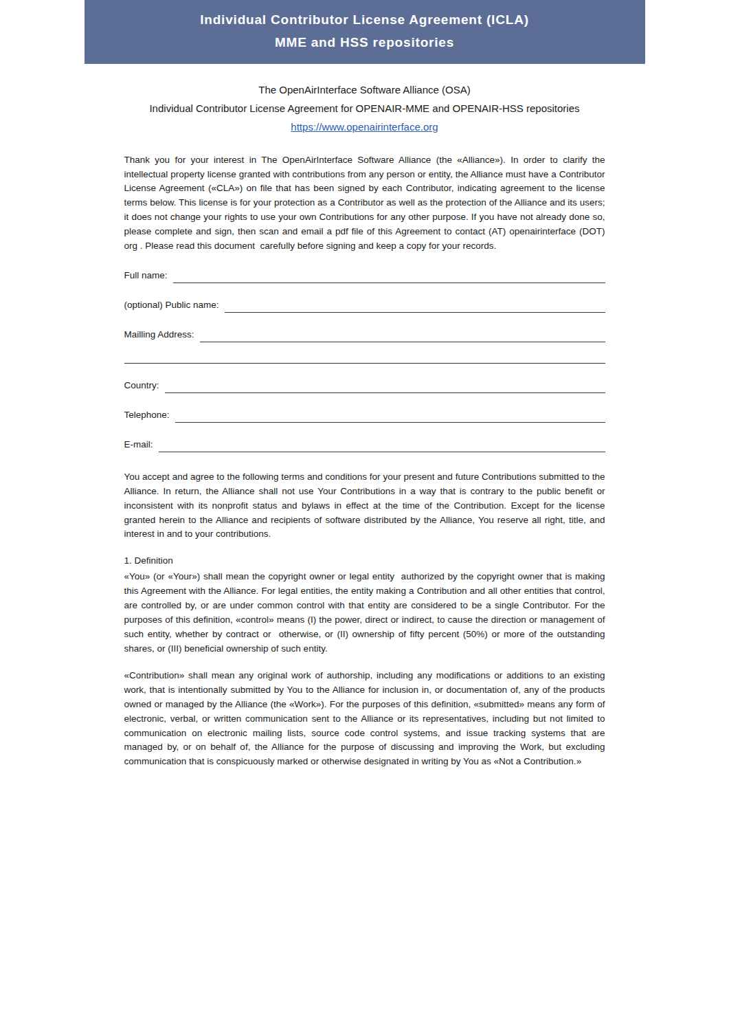Individual Contributor License Agreement (ICLA)
MME and HSS repositories
The OpenAirInterface Software Alliance (OSA)
Individual Contributor License Agreement for OPENAIR-MME and OPENAIR-HSS repositories
https://www.openairinterface.org
Thank you for your interest in The OpenAirInterface Software Alliance (the «Alliance»). In order to clarify the intellectual property license granted with contributions from any person or entity, the Alliance must have a Contributor License Agreement («CLA») on file that has been signed by each Contributor, indicating agreement to the license terms below. This license is for your protection as a Contributor as well as the protection of the Alliance and its users; it does not change your rights to use your own Contributions for any other purpose. If you have not already done so, please complete and sign, then scan and email a pdf file of this Agreement to contact (AT) openairinterface (DOT) org . Please read this document carefully before signing and keep a copy for your records.
Full name:
(optional) Public name:
Mailling Address:
Country:
Telephone:
E-mail:
You accept and agree to the following terms and conditions for your present and future Contributions submitted to the Alliance. In return, the Alliance shall not use Your Contributions in a way that is contrary to the public benefit or inconsistent with its nonprofit status and bylaws in effect at the time of the Contribution. Except for the license granted herein to the Alliance and recipients of software distributed by the Alliance, You reserve all right, title, and interest in and to your contributions.
1. Definition
«You» (or «Your») shall mean the copyright owner or legal entity authorized by the copyright owner that is making this Agreement with the Alliance. For legal entities, the entity making a Contribution and all other entities that control, are controlled by, or are under common control with that entity are considered to be a single Contributor. For the purposes of this definition, «control» means (I) the power, direct or indirect, to cause the direction or management of such entity, whether by contract or otherwise, or (II) ownership of fifty percent (50%) or more of the outstanding shares, or (III) beneficial ownership of such entity.
«Contribution» shall mean any original work of authorship, including any modifications or additions to an existing work, that is intentionally submitted by You to the Alliance for inclusion in, or documentation of, any of the products owned or managed by the Alliance (the «Work»). For the purposes of this definition, «submitted» means any form of electronic, verbal, or written communication sent to the Alliance or its representatives, including but not limited to communication on electronic mailing lists, source code control systems, and issue tracking systems that are managed by, or on behalf of, the Alliance for the purpose of discussing and improving the Work, but excluding communication that is conspicuously marked or otherwise designated in writing by You as «Not a Contribution.»